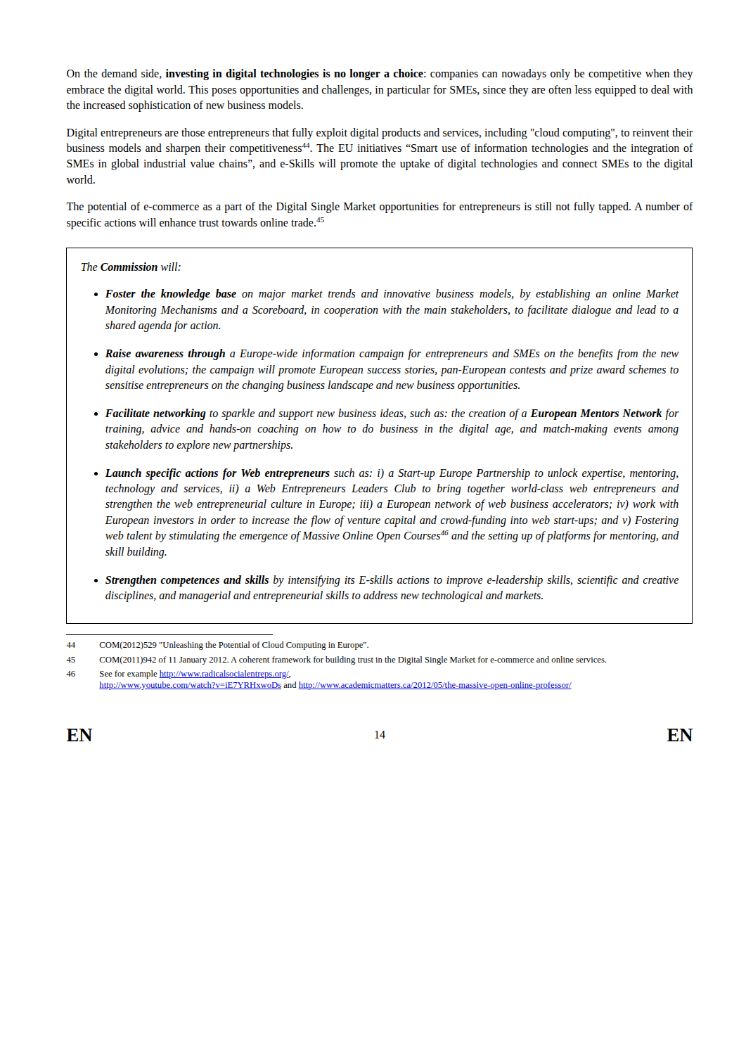On the demand side, investing in digital technologies is no longer a choice: companies can nowadays only be competitive when they embrace the digital world. This poses opportunities and challenges, in particular for SMEs, since they are often less equipped to deal with the increased sophistication of new business models.
Digital entrepreneurs are those entrepreneurs that fully exploit digital products and services, including "cloud computing", to reinvent their business models and sharpen their competitiveness44. The EU initiatives “Smart use of information technologies and the integration of SMEs in global industrial value chains”, and e-Skills will promote the uptake of digital technologies and connect SMEs to the digital world.
The potential of e-commerce as a part of the Digital Single Market opportunities for entrepreneurs is still not fully tapped. A number of specific actions will enhance trust towards online trade.45
The Commission will:
Foster the knowledge base on major market trends and innovative business models, by establishing an online Market Monitoring Mechanisms and a Scoreboard, in cooperation with the main stakeholders, to facilitate dialogue and lead to a shared agenda for action.
Raise awareness through a Europe-wide information campaign for entrepreneurs and SMEs on the benefits from the new digital evolutions; the campaign will promote European success stories, pan-European contests and prize award schemes to sensitise entrepreneurs on the changing business landscape and new business opportunities.
Facilitate networking to sparkle and support new business ideas, such as: the creation of a European Mentors Network for training, advice and hands-on coaching on how to do business in the digital age, and match-making events among stakeholders to explore new partnerships.
Launch specific actions for Web entrepreneurs such as: i) a Start-up Europe Partnership to unlock expertise, mentoring, technology and services, ii) a Web Entrepreneurs Leaders Club to bring together world-class web entrepreneurs and strengthen the web entrepreneurial culture in Europe; iii) a European network of web business accelerators; iv) work with European investors in order to increase the flow of venture capital and crowd-funding into web start-ups; and v) Fostering web talent by stimulating the emergence of Massive Online Open Courses46 and the setting up of platforms for mentoring, and skill building.
Strengthen competences and skills by intensifying its E-skills actions to improve e-leadership skills, scientific and creative disciplines, and managerial and entrepreneurial skills to address new technological and markets.
| 44 | COM(2012)529 "Unleashing the Potential of Cloud Computing in Europe". |
| 45 | COM(2011)942 of 11 January 2012. A coherent framework for building trust in the Digital Single Market for e-commerce and online services. |
| 46 | See for example http://www.radicalsocialentreps.org/ , http://www.youtube.com/watch?v=iE7YRHxwoDs and http://www.academicmatters.ca/2012/05/the-massive-open-online-professor/ |
EN 14 EN